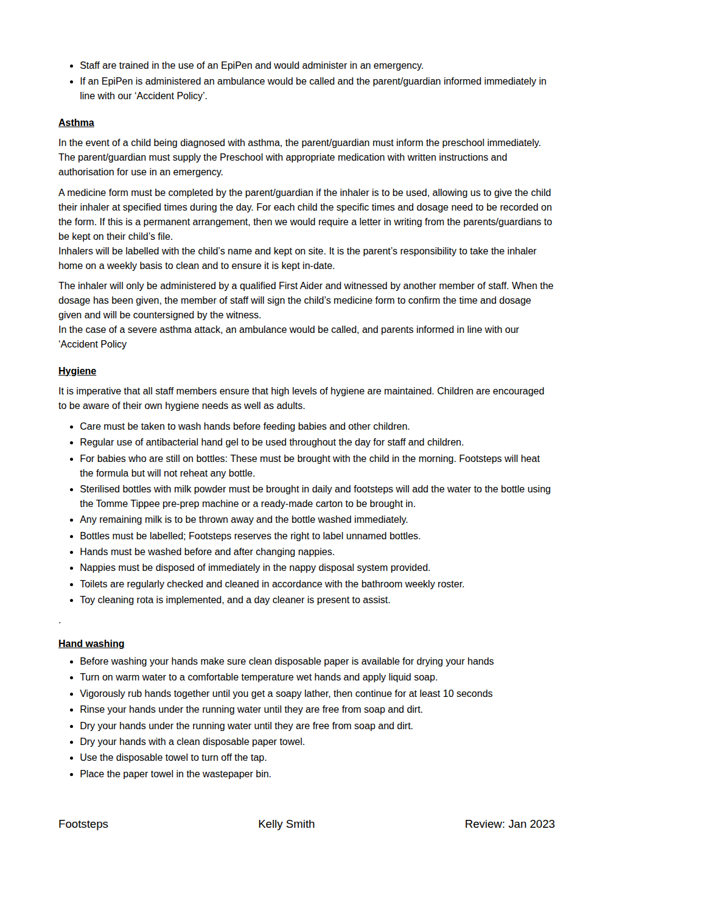Staff are trained in the use of an EpiPen and would administer in an emergency.
If an EpiPen is administered an ambulance would be called and the parent/guardian informed immediately in line with our ‘Accident Policy’.
Asthma
In the event of a child being diagnosed with asthma, the parent/guardian must inform the preschool immediately. The parent/guardian must supply the Preschool with appropriate medication with written instructions and authorisation for use in an emergency.
A medicine form must be completed by the parent/guardian if the inhaler is to be used, allowing us to give the child their inhaler at specified times during the day. For each child the specific times and dosage need to be recorded on the form. If this is a permanent arrangement, then we would require a letter in writing from the parents/guardians to be kept on their child’s file.
Inhalers will be labelled with the child’s name and kept on site. It is the parent’s responsibility to take the inhaler home on a weekly basis to clean and to ensure it is kept in-date.
The inhaler will only be administered by a qualified First Aider and witnessed by another member of staff. When the dosage has been given, the member of staff will sign the child’s medicine form to confirm the time and dosage given and will be countersigned by the witness.
In the case of a severe asthma attack, an ambulance would be called, and parents informed in line with our ‘Accident Policy
Hygiene
It is imperative that all staff members ensure that high levels of hygiene are maintained. Children are encouraged to be aware of their own hygiene needs as well as adults.
Care must be taken to wash hands before feeding babies and other children.
Regular use of antibacterial hand gel to be used throughout the day for staff and children.
For babies who are still on bottles: These must be brought with the child in the morning. Footsteps will heat the formula but will not reheat any bottle.
Sterilised bottles with milk powder must be brought in daily and footsteps will add the water to the bottle using the Tomme Tippee pre-prep machine or a ready-made carton to be brought in.
Any remaining milk is to be thrown away and the bottle washed immediately.
Bottles must be labelled; Footsteps reserves the right to label unnamed bottles.
Hands must be washed before and after changing nappies.
Nappies must be disposed of immediately in the nappy disposal system provided.
Toilets are regularly checked and cleaned in accordance with the bathroom weekly roster.
Toy cleaning rota is implemented, and a day cleaner is present to assist.
.
Hand washing
Before washing your hands make sure clean disposable paper is available for drying your hands
Turn on warm water to a comfortable temperature wet hands and apply liquid soap.
Vigorously rub hands together until you get a soapy lather, then continue for at least 10 seconds
Rinse your hands under the running water until they are free from soap and dirt.
Dry your hands under the running water until they are free from soap and dirt.
Dry your hands with a clean disposable paper towel.
Use the disposable towel to turn off the tap.
Place the paper towel in the wastepaper bin.
Footsteps Kelly Smith Review: Jan 2023